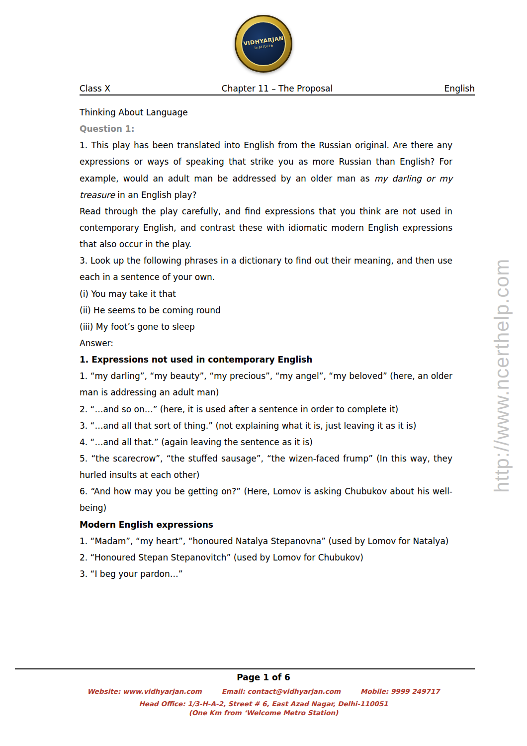VIDHYARJANInstitute
Class X
Chapter 11 – The Proposal
English
http://www.ncerthelp.com
Thinking About Language
Question 1:
1. This play has been translated into English from the Russian original. Are there any expressions or ways of speaking that strike you as more Russian than English? For example, would an adult man be addressed by an older man as my darling or my treasure in an English play?
Read through the play carefully, and find expressions that you think are not used in contemporary English, and contrast these with idiomatic modern English expressions that also occur in the play.
3. Look up the following phrases in a dictionary to find out their meaning, and then use each in a sentence of your own.
(i) You may take it that
(ii) He seems to be coming round
(iii) My foot’s gone to sleep
Answer:
1. Expressions not used in contemporary English
1. “my darling”, “my beauty”, “my precious”, “my angel”, “my beloved” (here, an older man is addressing an adult man)
2. “…and so on…” (here, it is used after a sentence in order to complete it)
3. “…and all that sort of thing.” (not explaining what it is, just leaving it as it is)
4. “…and all that.” (again leaving the sentence as it is)
5. “the scarecrow”, “the stuffed sausage”, “the wizen-faced frump” (In this way, they hurled insults at each other)
6. “And how may you be getting on?” (Here, Lomov is asking Chubukov about his well-being)
Modern English expressions
1. “Madam”, “my heart”, “honoured Natalya Stepanovna” (used by Lomov for Natalya)
2. “Honoured Stepan Stepanovitch” (used by Lomov for Chubukov)
3. “I beg your pardon…”
Page 1 of 6
Website: www.vidhyarjan.com Email: contact@vidhyarjan.com Mobile: 9999 249717
Head Office: 1/3-H-A-2, Street # 6, East Azad Nagar, Delhi-110051
(One Km from ‘Welcome Metro Station)